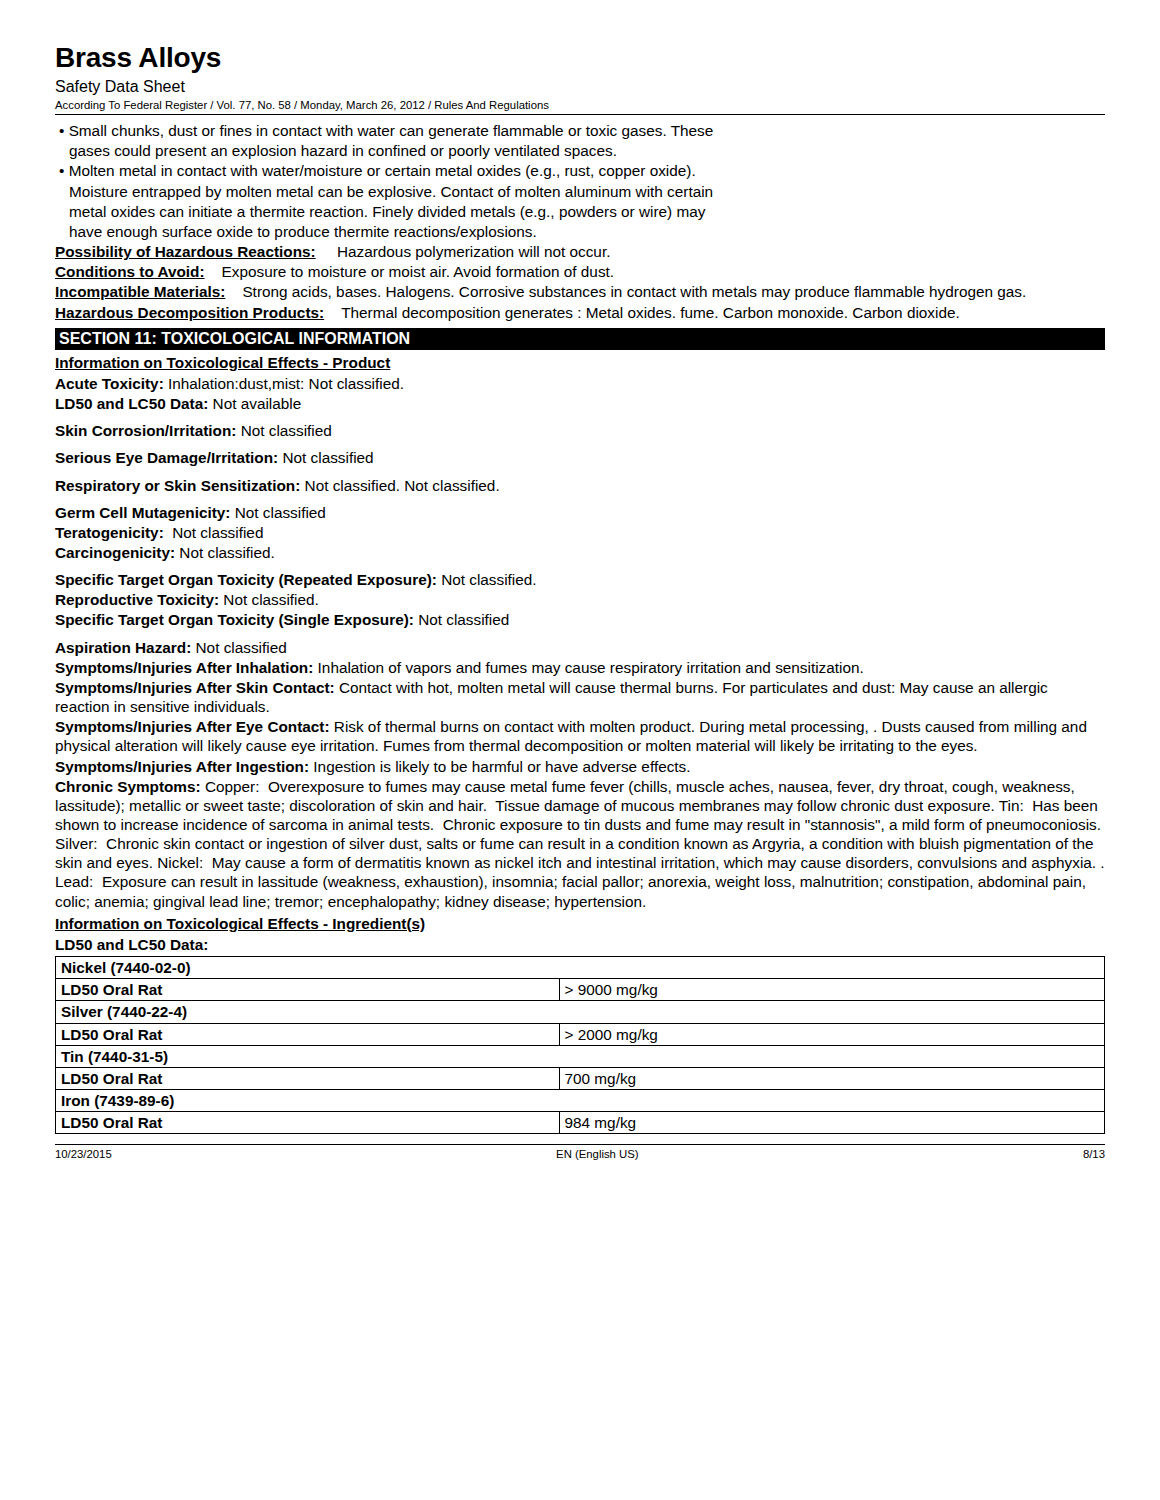Brass Alloys
Safety Data Sheet
According To Federal Register / Vol. 77, No. 58 / Monday, March 26, 2012 / Rules And Regulations
• Small chunks, dust or fines in contact with water can generate flammable or toxic gases. These
gases could present an explosion hazard in confined or poorly ventilated spaces.
• Molten metal in contact with water/moisture or certain metal oxides (e.g., rust, copper oxide).
Moisture entrapped by molten metal can be explosive. Contact of molten aluminum with certain
metal oxides can initiate a thermite reaction. Finely divided metals (e.g., powders or wire) may
have enough surface oxide to produce thermite reactions/explosions.
Possibility of Hazardous Reactions: Hazardous polymerization will not occur.
Conditions to Avoid: Exposure to moisture or moist air. Avoid formation of dust.
Incompatible Materials: Strong acids, bases. Halogens. Corrosive substances in contact with metals may produce flammable hydrogen gas.
Hazardous Decomposition Products: Thermal decomposition generates : Metal oxides. fume. Carbon monoxide. Carbon dioxide.
SECTION 11: TOXICOLOGICAL INFORMATION
Information on Toxicological Effects - Product
Acute Toxicity: Inhalation:dust,mist: Not classified.
LD50 and LC50 Data: Not available
Skin Corrosion/Irritation: Not classified
Serious Eye Damage/Irritation: Not classified
Respiratory or Skin Sensitization: Not classified. Not classified.
Germ Cell Mutagenicity: Not classified
Teratogenicity: Not classified
Carcinogenicity: Not classified.
Specific Target Organ Toxicity (Repeated Exposure): Not classified.
Reproductive Toxicity: Not classified.
Specific Target Organ Toxicity (Single Exposure): Not classified
Aspiration Hazard: Not classified
Symptoms/Injuries After Inhalation: Inhalation of vapors and fumes may cause respiratory irritation and sensitization.
Symptoms/Injuries After Skin Contact: Contact with hot, molten metal will cause thermal burns. For particulates and dust: May cause an allergic reaction in sensitive individuals.
Symptoms/Injuries After Eye Contact: Risk of thermal burns on contact with molten product. During metal processing, . Dusts caused from milling and physical alteration will likely cause eye irritation. Fumes from thermal decomposition or molten material will likely be irritating to the eyes.
Symptoms/Injuries After Ingestion: Ingestion is likely to be harmful or have adverse effects.
Chronic Symptoms: Copper: Overexposure to fumes may cause metal fume fever (chills, muscle aches, nausea, fever, dry throat, cough, weakness, lassitude); metallic or sweet taste; discoloration of skin and hair. Tissue damage of mucous membranes may follow chronic dust exposure. Tin: Has been shown to increase incidence of sarcoma in animal tests. Chronic exposure to tin dusts and fume may result in "stannosis", a mild form of pneumoconiosis. Silver: Chronic skin contact or ingestion of silver dust, salts or fume can result in a condition known as Argyria, a condition with bluish pigmentation of the skin and eyes. Nickel: May cause a form of dermatitis known as nickel itch and intestinal irritation, which may cause disorders, convulsions and asphyxia. . Lead: Exposure can result in lassitude (weakness, exhaustion), insomnia; facial pallor; anorexia, weight loss, malnutrition; constipation, abdominal pain, colic; anemia; gingival lead line; tremor; encephalopathy; kidney disease; hypertension.
Information on Toxicological Effects - Ingredient(s)
LD50 and LC50 Data:
| Nickel (7440-02-0) |
| LD50 Oral Rat | > 9000 mg/kg |
| Silver (7440-22-4) |
| LD50 Oral Rat | > 2000 mg/kg |
| Tin (7440-31-5) |
| LD50 Oral Rat | 700 mg/kg |
| Iron (7439-89-6) |
| LD50 Oral Rat | 984 mg/kg |
10/23/2015 EN (English US) 8/13